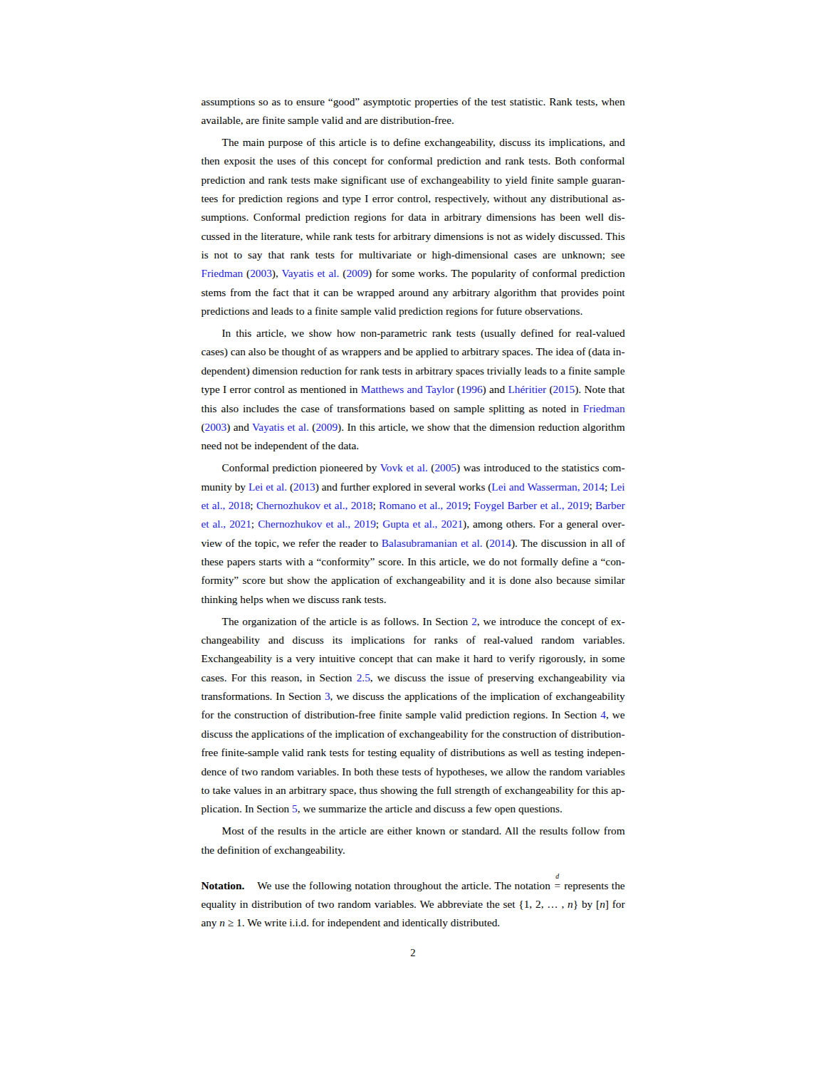assumptions so as to ensure “good” asymptotic properties of the test statistic. Rank tests, when available, are finite sample valid and are distribution-free.
The main purpose of this article is to define exchangeability, discuss its implications, and then exposit the uses of this concept for conformal prediction and rank tests. Both conformal prediction and rank tests make significant use of exchangeability to yield finite sample guarantees for prediction regions and type I error control, respectively, without any distributional assumptions. Conformal prediction regions for data in arbitrary dimensions has been well discussed in the literature, while rank tests for arbitrary dimensions is not as widely discussed. This is not to say that rank tests for multivariate or high-dimensional cases are unknown; see Friedman (2003), Vayatis et al. (2009) for some works. The popularity of conformal prediction stems from the fact that it can be wrapped around any arbitrary algorithm that provides point predictions and leads to a finite sample valid prediction regions for future observations.
In this article, we show how non-parametric rank tests (usually defined for real-valued cases) can also be thought of as wrappers and be applied to arbitrary spaces. The idea of (data independent) dimension reduction for rank tests in arbitrary spaces trivially leads to a finite sample type I error control as mentioned in Matthews and Taylor (1996) and Lhéritier (2015). Note that this also includes the case of transformations based on sample splitting as noted in Friedman (2003) and Vayatis et al. (2009). In this article, we show that the dimension reduction algorithm need not be independent of the data.
Conformal prediction pioneered by Vovk et al. (2005) was introduced to the statistics community by Lei et al. (2013) and further explored in several works (Lei and Wasserman, 2014; Lei et al., 2018; Chernozhukov et al., 2018; Romano et al., 2019; Foygel Barber et al., 2019; Barber et al., 2021; Chernozhukov et al., 2019; Gupta et al., 2021), among others. For a general overview of the topic, we refer the reader to Balasubramanian et al. (2014). The discussion in all of these papers starts with a “conformity” score. In this article, we do not formally define a “conformity” score but show the application of exchangeability and it is done also because similar thinking helps when we discuss rank tests.
The organization of the article is as follows. In Section 2, we introduce the concept of exchangeability and discuss its implications for ranks of real-valued random variables. Exchangeability is a very intuitive concept that can make it hard to verify rigorously, in some cases. For this reason, in Section 2.5, we discuss the issue of preserving exchangeability via transformations. In Section 3, we discuss the applications of the implication of exchangeability for the construction of distribution-free finite sample valid prediction regions. In Section 4, we discuss the applications of the implication of exchangeability for the construction of distribution-free finite-sample valid rank tests for testing equality of distributions as well as testing independence of two random variables. In both these tests of hypotheses, we allow the random variables to take values in an arbitrary space, thus showing the full strength of exchangeability for this application. In Section 5, we summarize the article and discuss a few open questions.
Most of the results in the article are either known or standard. All the results follow from the definition of exchangeability.
Notation. We use the following notation throughout the article. The notation =d represents the equality in distribution of two random variables. We abbreviate the set {1, 2, … , n} by [n] for any n ≥ 1. We write i.i.d. for independent and identically distributed.
2